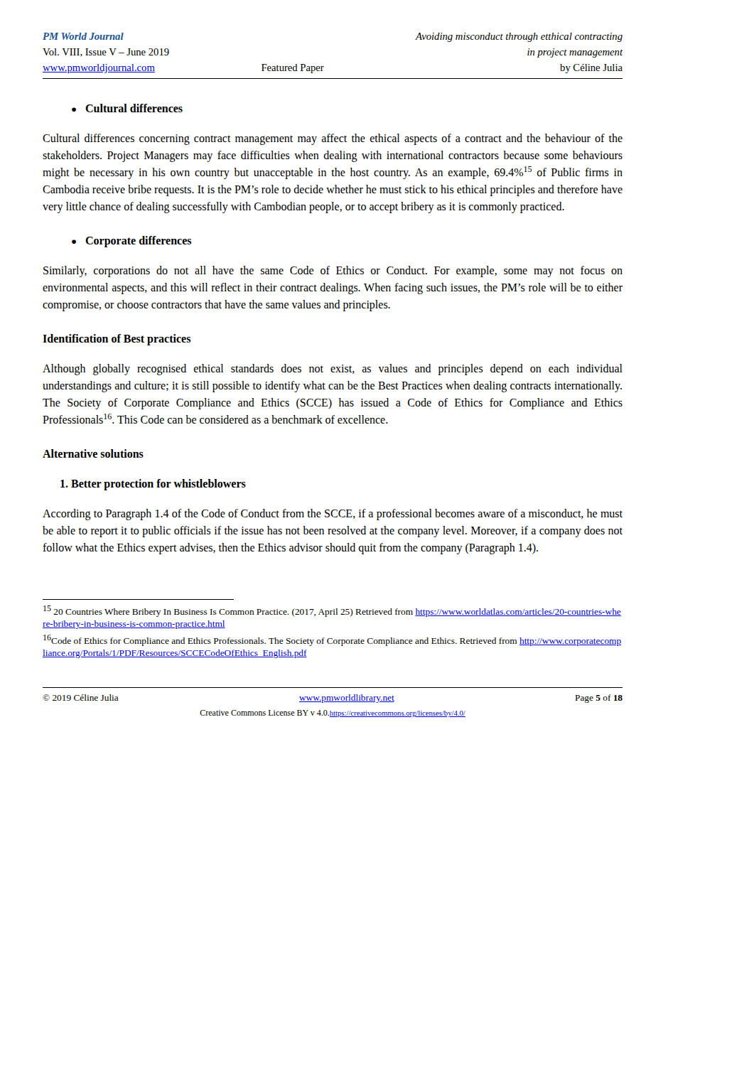PM World Journal
Vol. VIII, Issue V – June 2019
www.pmworldjournal.com
Featured Paper
Avoiding misconduct through etthical contracting
in project management
by Céline Julia
Cultural differences
Cultural differences concerning contract management may affect the ethical aspects of a contract and the behaviour of the stakeholders. Project Managers may face difficulties when dealing with international contractors because some behaviours might be necessary in his own country but unacceptable in the host country. As an example, 69.4%15 of Public firms in Cambodia receive bribe requests. It is the PM’s role to decide whether he must stick to his ethical principles and therefore have very little chance of dealing successfully with Cambodian people, or to accept bribery as it is commonly practiced.
Corporate differences
Similarly, corporations do not all have the same Code of Ethics or Conduct. For example, some may not focus on environmental aspects, and this will reflect in their contract dealings. When facing such issues, the PM’s role will be to either compromise, or choose contractors that have the same values and principles.
Identification of Best practices
Although globally recognised ethical standards does not exist, as values and principles depend on each individual understandings and culture; it is still possible to identify what can be the Best Practices when dealing contracts internationally. The Society of Corporate Compliance and Ethics (SCCE) has issued a Code of Ethics for Compliance and Ethics Professionals16. This Code can be considered as a benchmark of excellence.
Alternative solutions
Better protection for whistleblowers
According to Paragraph 1.4 of the Code of Conduct from the SCCE, if a professional becomes aware of a misconduct, he must be able to report it to public officials if the issue has not been resolved at the company level. Moreover, if a company does not follow what the Ethics expert advises, then the Ethics advisor should quit from the company (Paragraph 1.4).
15 20 Countries Where Bribery In Business Is Common Practice. (2017, April 25) Retrieved from https://www.worldatlas.com/articles/20-countries-where-bribery-in-business-is-common-practice.html
16Code of Ethics for Compliance and Ethics Professionals. The Society of Corporate Compliance and Ethics. Retrieved from http://www.corporatecompliance.org/Portals/1/PDF/Resources/SCCECodeOfEthics_English.pdf
© 2019 Céline Julia
www.pmworldlibrary.net
Page 5 of 18
Creative Commons License BY v 4.0.https://creativecommons.org/licenses/by/4.0/